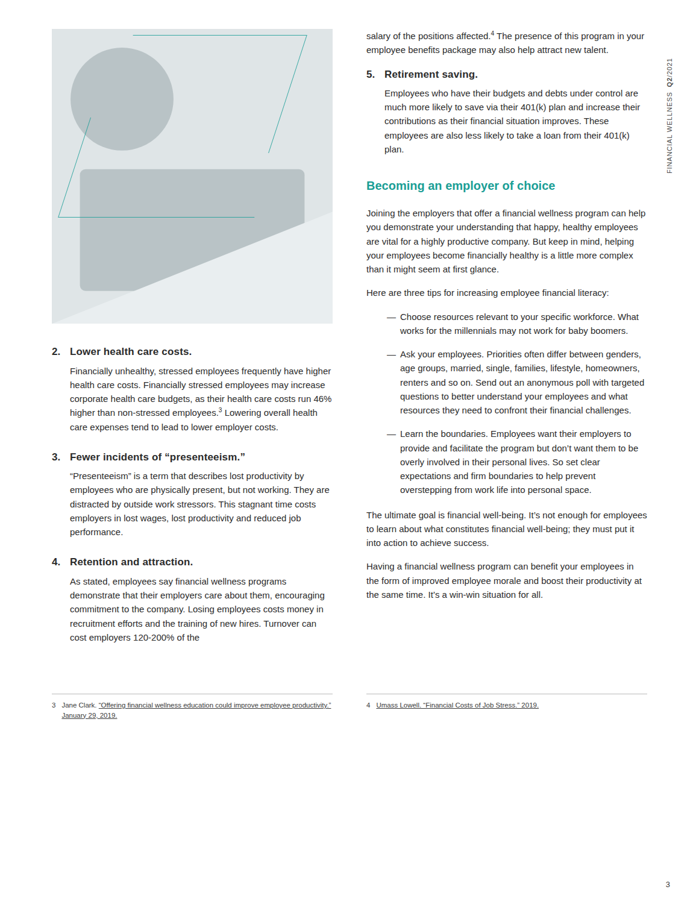FINANCIAL WELLNESS Q2/2021
2.
Lower health care costs.
Financially unhealthy, stressed employees frequently have higher health care costs. Financially stressed employees may increase corporate health care budgets, as their health care costs run 46% higher than non-stressed employees.3 Lowering overall health care expenses tend to lead to lower employer costs.
3.
Fewer incidents of “presenteeism.”
“Presenteeism” is a term that describes lost productivity by employees who are physically present, but not working. They are distracted by outside work stressors. This stagnant time costs employers in lost wages, lost productivity and reduced job performance.
4.
Retention and attraction.
As stated, employees say financial wellness programs demonstrate that their employers care about them, encouraging commitment to the company. Losing employees costs money in recruitment efforts and the training of new hires. Turnover can cost employers 120-200% of the
salary of the positions affected.4 The presence of this program in your employee benefits package may also help attract new talent.
5.
Retirement saving.
Employees who have their budgets and debts under control are much more likely to save via their 401(k) plan and increase their contributions as their financial situation improves. These employees are also less likely to take a loan from their 401(k) plan.
Becoming an employer of choice
Joining the employers that offer a financial wellness program can help you demonstrate your understanding that happy, healthy employees are vital for a highly productive company. But keep in mind, helping your employees become financially healthy is a little more complex than it might seem at first glance.
Here are three tips for increasing employee financial literacy:
Choose resources relevant to your specific workforce. What works for the millennials may not work for baby boomers.
Ask your employees. Priorities often differ between genders, age groups, married, single, families, lifestyle, homeowners, renters and so on. Send out an anonymous poll with targeted questions to better understand your employees and what resources they need to confront their financial challenges.
Learn the boundaries. Employees want their employers to provide and facilitate the program but don’t want them to be overly involved in their personal lives. So set clear expectations and firm boundaries to help prevent overstepping from work life into personal space.
The ultimate goal is financial well-being. It’s not enough for employees to learn about what constitutes financial well-being; they must put it into action to achieve success.
Having a financial wellness program can benefit your employees in the form of improved employee morale and boost their productivity at the same time. It’s a win-win situation for all.
3 Jane Clark. “Offering financial wellness education could improve employee productivity.” January 29, 2019.
4 Umass Lowell. “Financial Costs of Job Stress.” 2019.
3